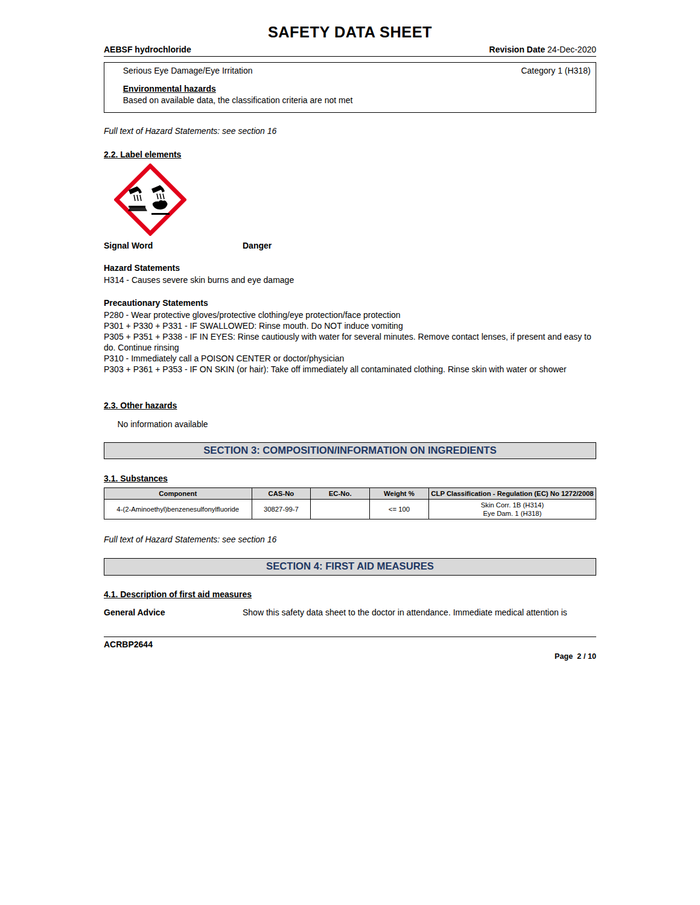SAFETY DATA SHEET
AEBSF hydrochloride Revision Date 24-Dec-2020
Serious Eye Damage/Eye Irritation Category 1 (H318)
Environmental hazards
Based on available data, the classification criteria are not met
Full text of Hazard Statements: see section 16
2.2. Label elements
Signal Word Danger
Hazard Statements
H314 - Causes severe skin burns and eye damage
Precautionary Statements
P280 - Wear protective gloves/protective clothing/eye protection/face protection
P301 + P330 + P331 - IF SWALLOWED: Rinse mouth. Do NOT induce vomiting
P305 + P351 + P338 - IF IN EYES: Rinse cautiously with water for several minutes. Remove contact lenses, if present and easy to do. Continue rinsing
P310 - Immediately call a POISON CENTER or doctor/physician
P303 + P361 + P353 - IF ON SKIN (or hair): Take off immediately all contaminated clothing. Rinse skin with water or shower
2.3. Other hazards
No information available
SECTION 3: COMPOSITION/INFORMATION ON INGREDIENTS
3.1. Substances
| Component | CAS-No | EC-No. | Weight % | CLP Classification - Regulation (EC) No 1272/2008 |
| --- | --- | --- | --- | --- |
| 4-(2-Aminoethyl)benzenesulfonylfluoride | 30827-99-7 | | <= 100 | Skin Corr. 1B (H314) Eye Dam. 1 (H318) |
Full text of Hazard Statements: see section 16
SECTION 4: FIRST AID MEASURES
4.1. Description of first aid measures
General Advice Show this safety data sheet to the doctor in attendance. Immediate medical attention is
ACRBP2644
Page 2 / 10